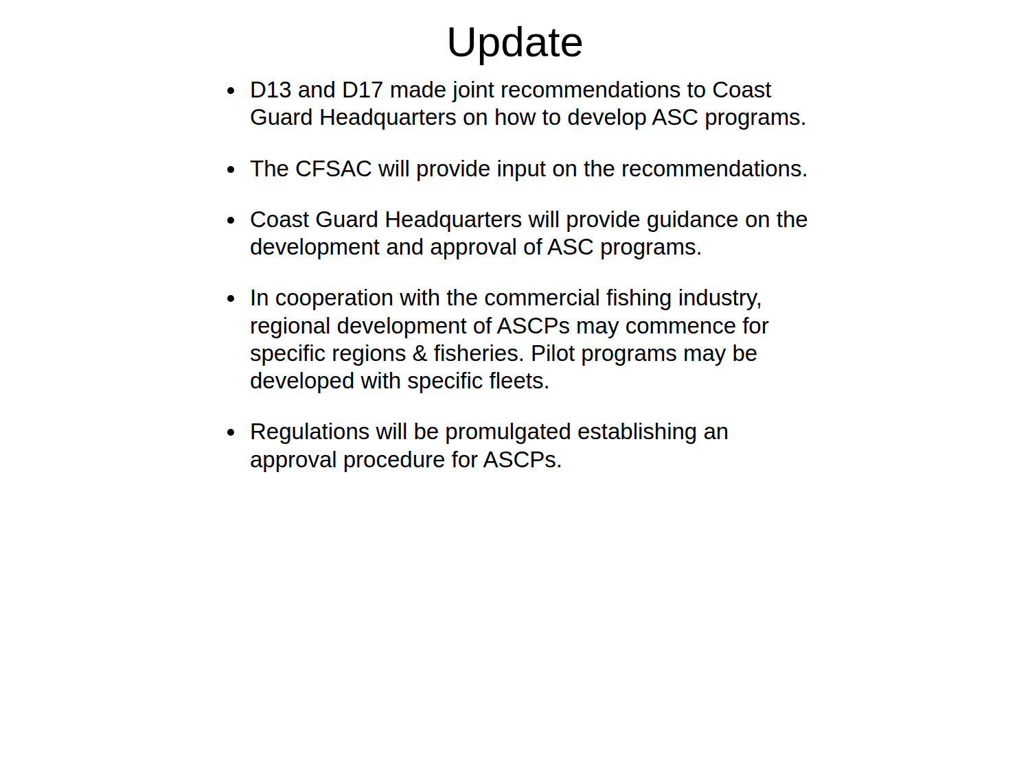Update
D13 and D17 made joint recommendations to Coast Guard Headquarters on how to develop ASC programs.
The CFSAC will provide input on the recommendations.
Coast Guard Headquarters will provide guidance on the development and approval of ASC programs.
In cooperation with the commercial fishing industry, regional development of ASCPs may commence for specific regions & fisheries. Pilot programs may be developed with specific fleets.
Regulations will be promulgated establishing an approval procedure for ASCPs.